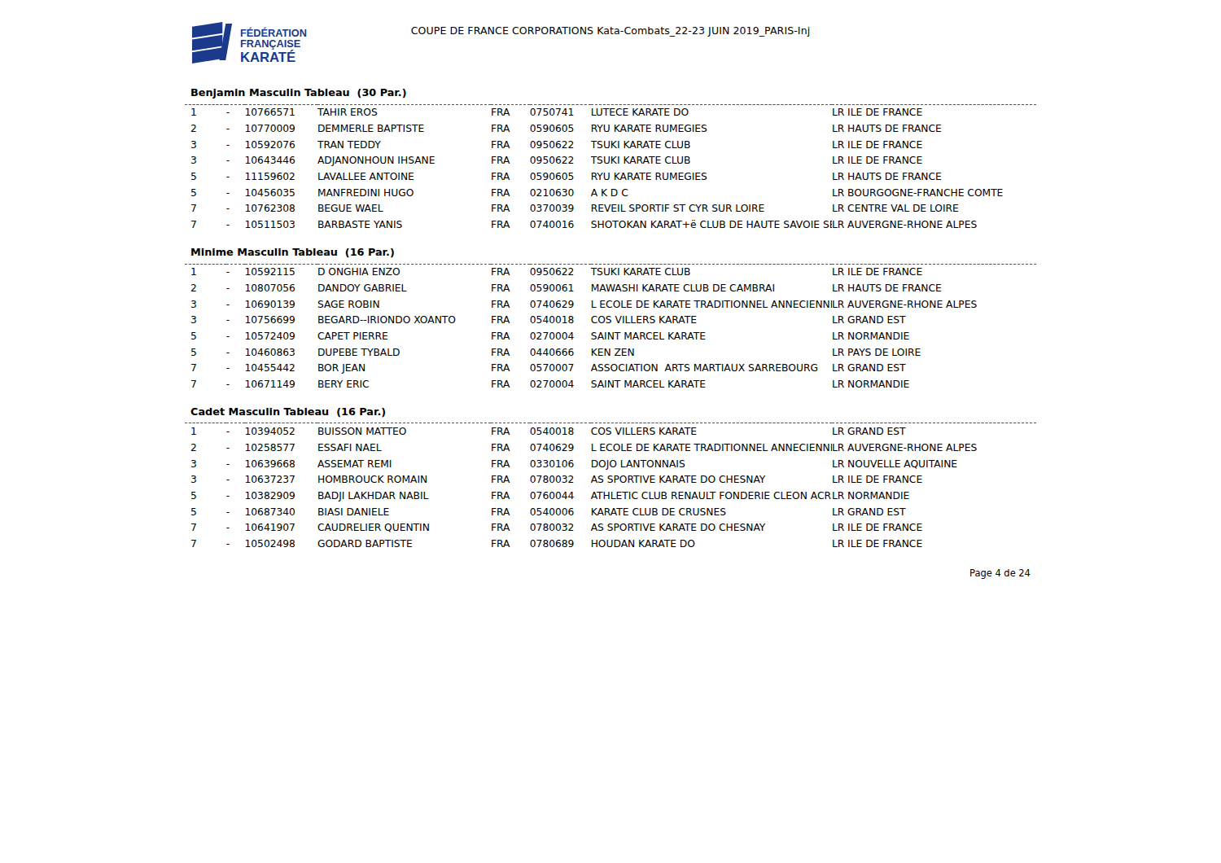FÉDÉRATION FRANÇAISE KARATÉ
COUPE DE FRANCE CORPORATIONS Kata-Combats_22-23 JUIN 2019_PARIS-Inj
Benjamin Masculin Tableau (30 Par.)
| 1 | - | 10766571 | TAHIR EROS | FRA | 0750741 | LUTECE KARATE DO | LR ILE DE FRANCE |
| 2 | - | 10770009 | DEMMERLE BAPTISTE | FRA | 0590605 | RYU KARATE RUMEGIES | LR HAUTS DE FRANCE |
| 3 | - | 10592076 | TRAN TEDDY | FRA | 0950622 | TSUKI KARATE CLUB | LR ILE DE FRANCE |
| 3 | - | 10643446 | ADJANONHOUN IHSANE | FRA | 0950622 | TSUKI KARATE CLUB | LR ILE DE FRANCE |
| 5 | - | 11159602 | LAVALLEE ANTOINE | FRA | 0590605 | RYU KARATE RUMEGIES | LR HAUTS DE FRANCE |
| 5 | - | 10456035 | MANFREDINI HUGO | FRA | 0210630 | A K D C | LR BOURGOGNE-FRANCHE COMTE |
| 7 | - | 10762308 | BEGUE WAEL | FRA | 0370039 | REVEIL SPORTIF ST CYR SUR LOIRE | LR CENTRE VAL DE LOIRE |
| 7 | - | 10511503 | BARBASTE YANIS | FRA | 0740016 | SHOTOKAN KARAT+ë CLUB DE HAUTE SAVOIE SEYNOD | LR AUVERGNE-RHONE ALPES |
Minime Masculin Tableau (16 Par.)
| 1 | - | 10592115 | D ONGHIA ENZO | FRA | 0950622 | TSUKI KARATE CLUB | LR ILE DE FRANCE |
| 2 | - | 10807056 | DANDOY GABRIEL | FRA | 0590061 | MAWASHI KARATE CLUB DE CAMBRAI | LR HAUTS DE FRANCE |
| 3 | - | 10690139 | SAGE ROBIN | FRA | 0740629 | L ECOLE DE KARATE TRADITIONNEL ANNECIENNE | LR AUVERGNE-RHONE ALPES |
| 3 | - | 10756699 | BEGARD--IRIONDO XOANTO | FRA | 0540018 | COS VILLERS KARATE | LR GRAND EST |
| 5 | - | 10572409 | CAPET PIERRE | FRA | 0270004 | SAINT MARCEL KARATE | LR NORMANDIE |
| 5 | - | 10460863 | DUPEBE TYBALD | FRA | 0440666 | KEN ZEN | LR PAYS DE LOIRE |
| 7 | - | 10455442 | BOR JEAN | FRA | 0570007 | ASSOCIATION ARTS MARTIAUX SARREBOURG | LR GRAND EST |
| 7 | - | 10671149 | BERY ERIC | FRA | 0270004 | SAINT MARCEL KARATE | LR NORMANDIE |
Cadet Masculin Tableau (16 Par.)
| 1 | - | 10394052 | BUISSON MATTEO | FRA | 0540018 | COS VILLERS KARATE | LR GRAND EST |
| 2 | - | 10258577 | ESSAFI NAEL | FRA | 0740629 | L ECOLE DE KARATE TRADITIONNEL ANNECIENNE | LR AUVERGNE-RHONE ALPES |
| 3 | - | 10639668 | ASSEMAT REMI | FRA | 0330106 | DOJO LANTONNAIS | LR NOUVELLE AQUITAINE |
| 3 | - | 10637237 | HOMBROUCK ROMAIN | FRA | 0780032 | AS SPORTIVE KARATE DO CHESNAY | LR ILE DE FRANCE |
| 5 | - | 10382909 | BADJI LAKHDAR NABIL | FRA | 0760044 | ATHLETIC CLUB RENAULT FONDERIE CLEON ACRFC | LR NORMANDIE |
| 5 | - | 10687340 | BIASI DANIELE | FRA | 0540006 | KARATE CLUB DE CRUSNES | LR GRAND EST |
| 7 | - | 10641907 | CAUDRELIER QUENTIN | FRA | 0780032 | AS SPORTIVE KARATE DO CHESNAY | LR ILE DE FRANCE |
| 7 | - | 10502498 | GODARD BAPTISTE | FRA | 0780689 | HOUDAN KARATE DO | LR ILE DE FRANCE |
Page 4 de 24